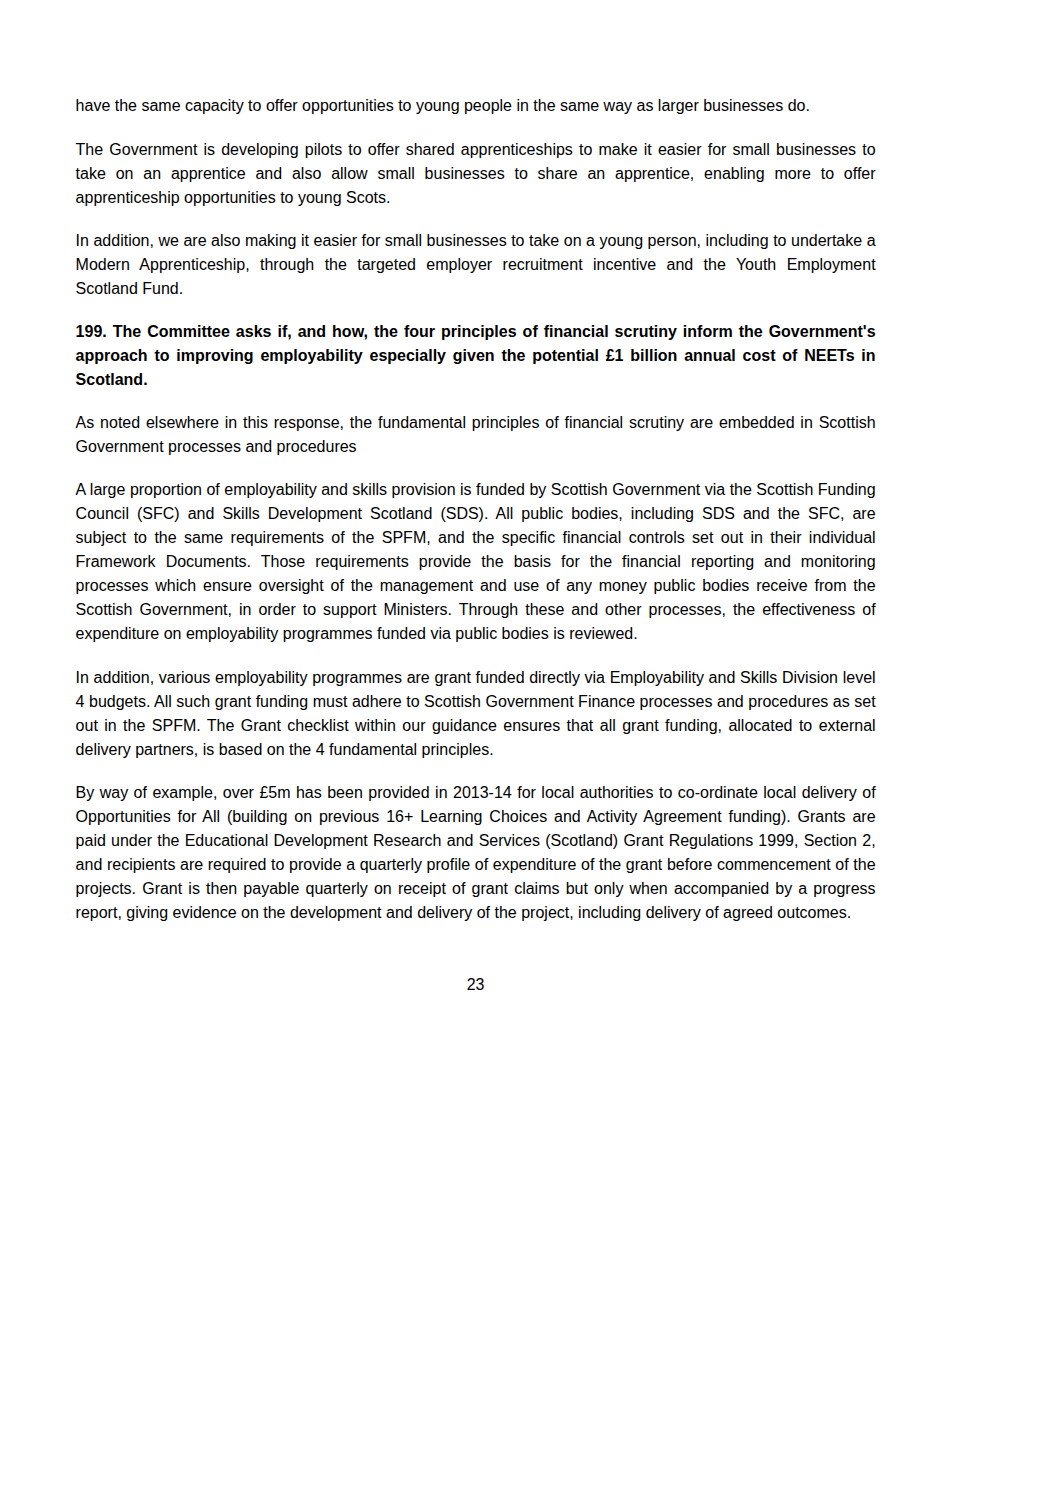have the same capacity to offer opportunities to young people in the same way as larger businesses do.
The Government is developing pilots to offer shared apprenticeships to make it easier for small businesses to take on an apprentice and also allow small businesses to share an apprentice, enabling more to offer apprenticeship opportunities to young Scots.
In addition, we are also making it easier for small businesses to take on a young person, including to undertake a Modern Apprenticeship, through the targeted employer recruitment incentive and the Youth Employment Scotland Fund.
199. The Committee asks if, and how, the four principles of financial scrutiny inform the Government's approach to improving employability especially given the potential £1 billion annual cost of NEETs in Scotland.
As noted elsewhere in this response, the fundamental principles of financial scrutiny are embedded in Scottish Government processes and procedures
A large proportion of employability and skills provision is funded by Scottish Government via the Scottish Funding Council (SFC) and Skills Development Scotland (SDS). All public bodies, including SDS and the SFC, are subject to the same requirements of the SPFM, and the specific financial controls set out in their individual Framework Documents. Those requirements provide the basis for the financial reporting and monitoring processes which ensure oversight of the management and use of any money public bodies receive from the Scottish Government, in order to support Ministers. Through these and other processes, the effectiveness of expenditure on employability programmes funded via public bodies is reviewed.
In addition, various employability programmes are grant funded directly via Employability and Skills Division level 4 budgets. All such grant funding must adhere to Scottish Government Finance processes and procedures as set out in the SPFM. The Grant checklist within our guidance ensures that all grant funding, allocated to external delivery partners, is based on the 4 fundamental principles.
By way of example, over £5m has been provided in 2013-14 for local authorities to co-ordinate local delivery of Opportunities for All (building on previous 16+ Learning Choices and Activity Agreement funding). Grants are paid under the Educational Development Research and Services (Scotland) Grant Regulations 1999, Section 2, and recipients are required to provide a quarterly profile of expenditure of the grant before commencement of the projects. Grant is then payable quarterly on receipt of grant claims but only when accompanied by a progress report, giving evidence on the development and delivery of the project, including delivery of agreed outcomes.
23